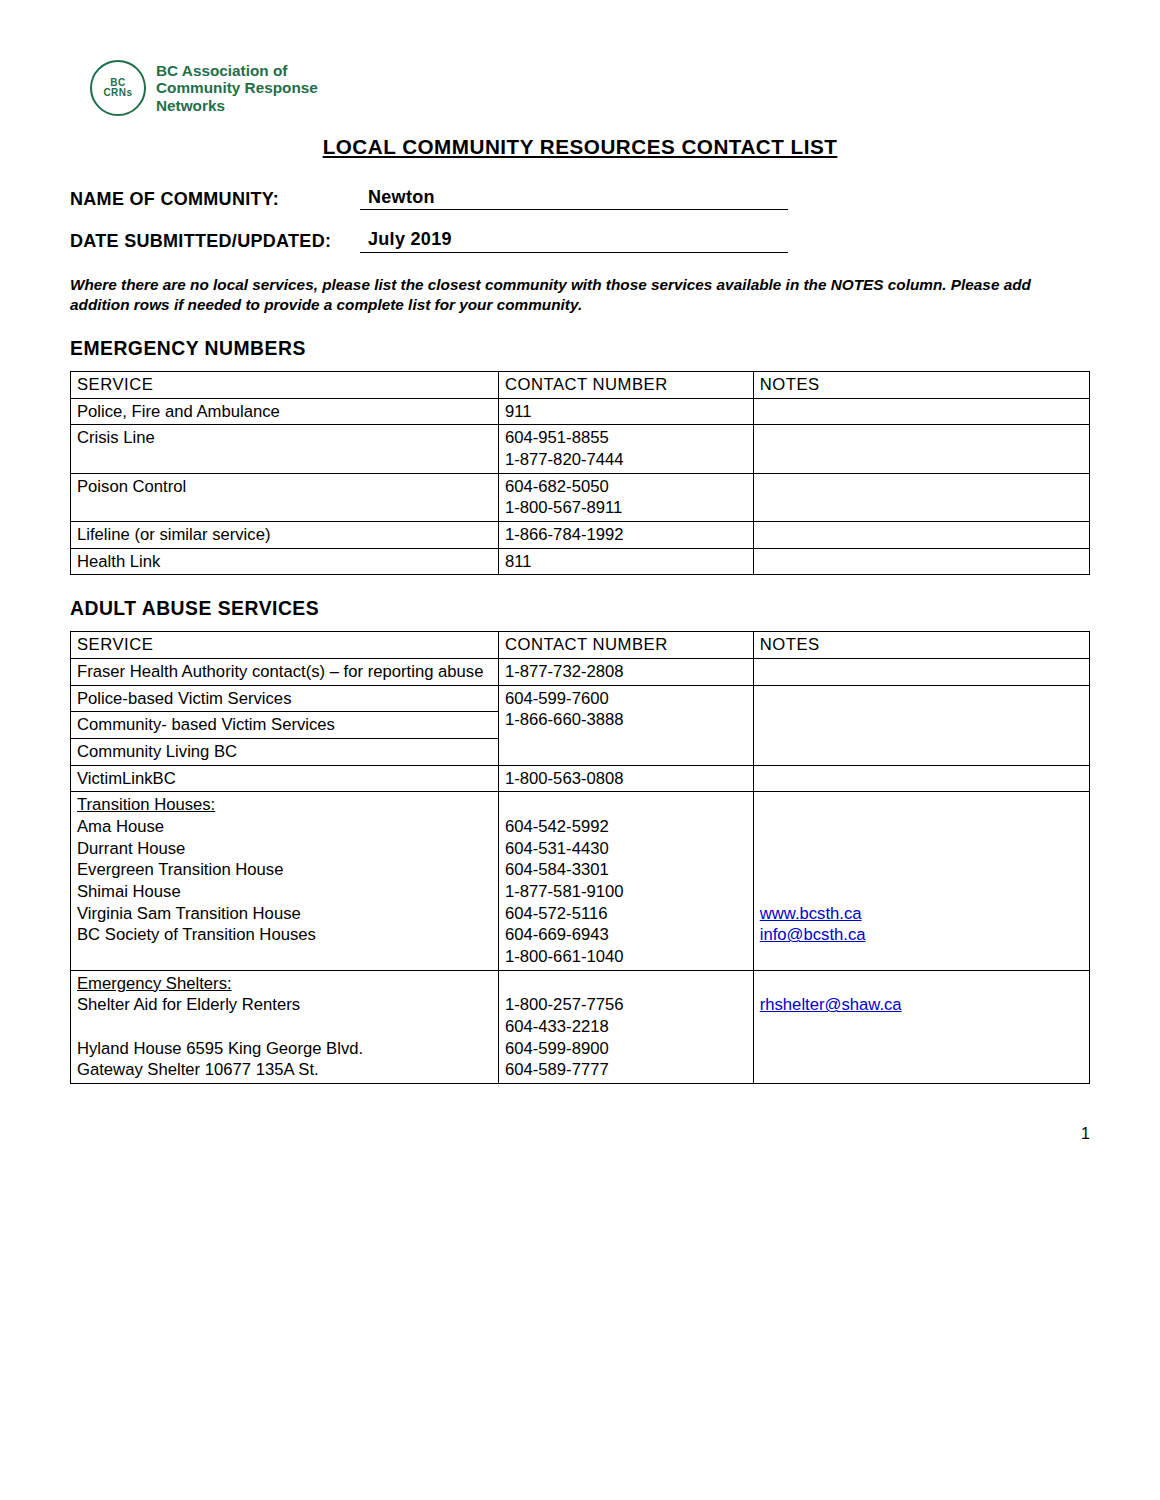BC CRNs
BC Association of
Community Response
Networks
LOCAL COMMUNITY RESOURCES CONTACT LIST
NAME OF COMMUNITY: Newton
DATE SUBMITTED/UPDATED: July 2019
Where there are no local services, please list the closest community with those services available in the NOTES column. Please add addition rows if needed to provide a complete list for your community.
EMERGENCY NUMBERS
| SERVICE | CONTACT NUMBER | NOTES |
| --- | --- | --- |
| Police, Fire and Ambulance | 911 | |
| Crisis Line | 604-951-8855 1-877-820-7444 | |
| Poison Control | 604-682-5050 1-800-567-8911 | |
| Lifeline (or similar service) | 1-866-784-1992 | |
| Health Link | 811 | |
ADULT ABUSE SERVICES
| SERVICE | CONTACT NUMBER | NOTES |
| --- | --- | --- |
| Fraser Health Authority contact(s) – for reporting abuse | 1-877-732-2808 | |
| Police-based Victim Services | 604-599-7600 1-866-660-3888 | |
| Community- based Victim Services |
| Community Living BC |
| VictimLinkBC | 1-800-563-0808 | |
| Transition Houses: Ama House Durrant House Evergreen Transition House Shimai House Virginia Sam Transition House BC Society of Transition Houses | 604-542-5992 604-531-4430 604-584-3301 1-877-581-9100 604-572-5116 604-669-6943 1-800-661-1040 | www.bcsth.ca info@bcsth.ca |
| Emergency Shelters: Shelter Aid for Elderly Renters Hyland House 6595 King George Blvd. Gateway Shelter 10677 135A St. | 1-800-257-7756 604-433-2218 604-599-8900 604-589-7777 | rhshelter@shaw.ca |
1